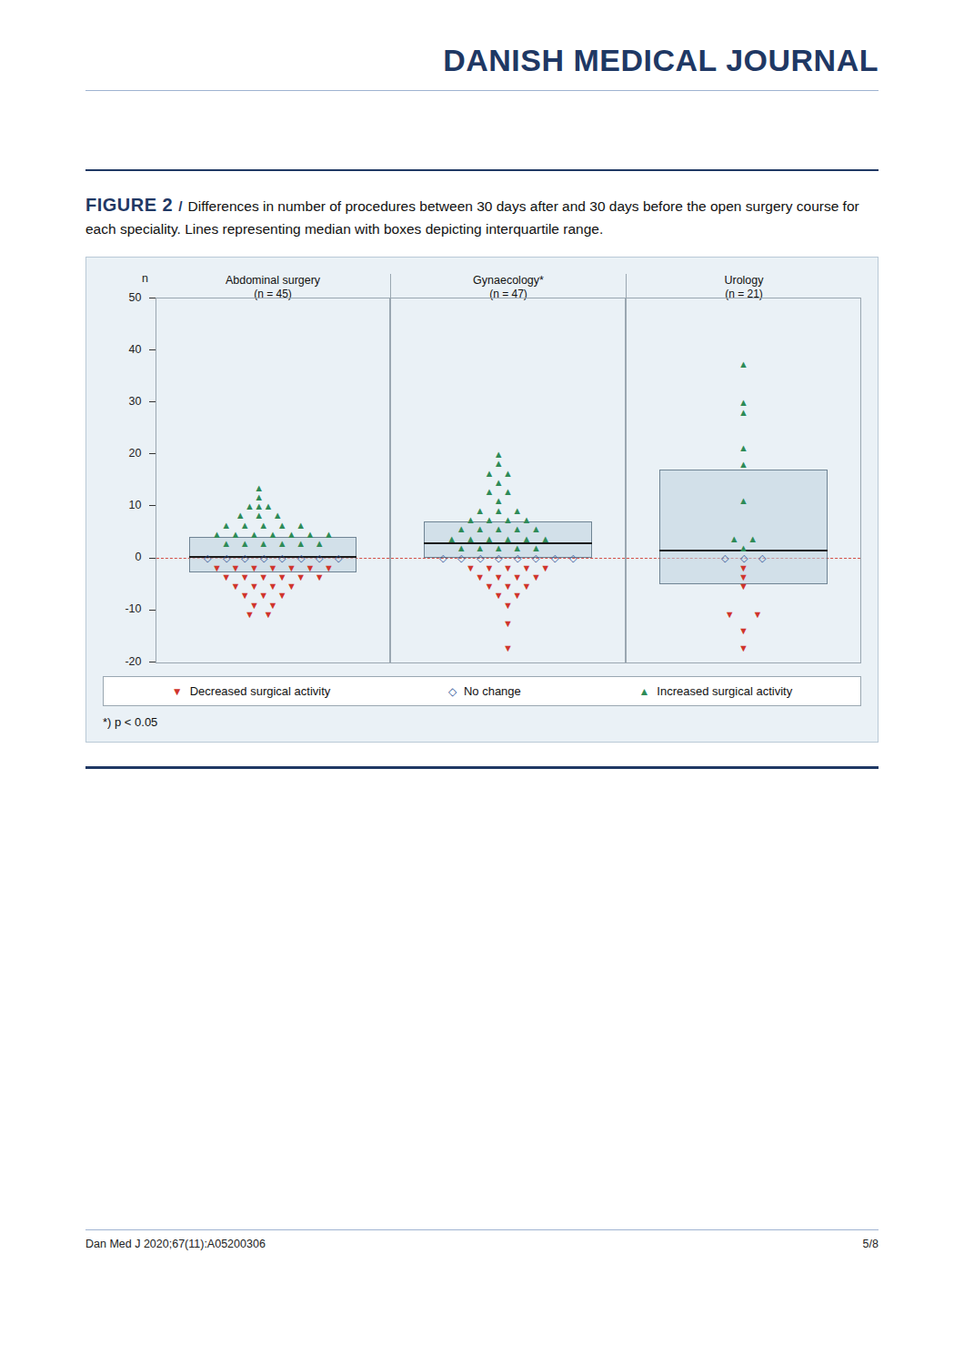DANISH MEDICAL JOURNAL
FIGURE 2/Differences in number of procedures between 30 days after and 30 days before the open surgery course for each speciality. Lines representing median with boxes depicting interquartile range.
n
50
40
30
20
10
0
-10
-20
Abdominal surgery(n = 45)
▲
▲
▲
▲
▲
▲
▲
▲
▲
▲
▲
▲
▲
▲
▲
▲
▲
▲
▲
▲
▲
▲
▲
▲
▲
▲
◇
◇
◇
◇
◇
◇
◇
◇
▼
▼
▼
▼
▼
▼
▼
▼
▼
▼
▼
▼
▼
▼
▼
▼
▼
▼
▼
▼
▼
▼
▼
▼
Gynaecology*(n = 47)
▲
▲
▲
▲
▲
▲
▲
▲
▲
▲
▲
▲
▲
▲
▲
▲
▲
▲
▲
▲
▲
▲
▲
▲
▲
▲
▲
▲
▲
▲
▲
◇
◇
◇
◇
◇
◇
◇
◇
▼
▼
▼
▼
▼
▼
▼
▼
▼
▼
▼
▼
▼
▼
▼
▼
▼
Urology(n = 21)
▲
▲
▲
▲
▲
▲
▲
▲
▲
◇
◇
◇
▼
▼
▼
▼
▼
▼
▼
▼Decreased surgical activity
◇No change
▲Increased surgical activity
*) p < 0.05
Dan Med J 2020;67(11):A05200306
5/8